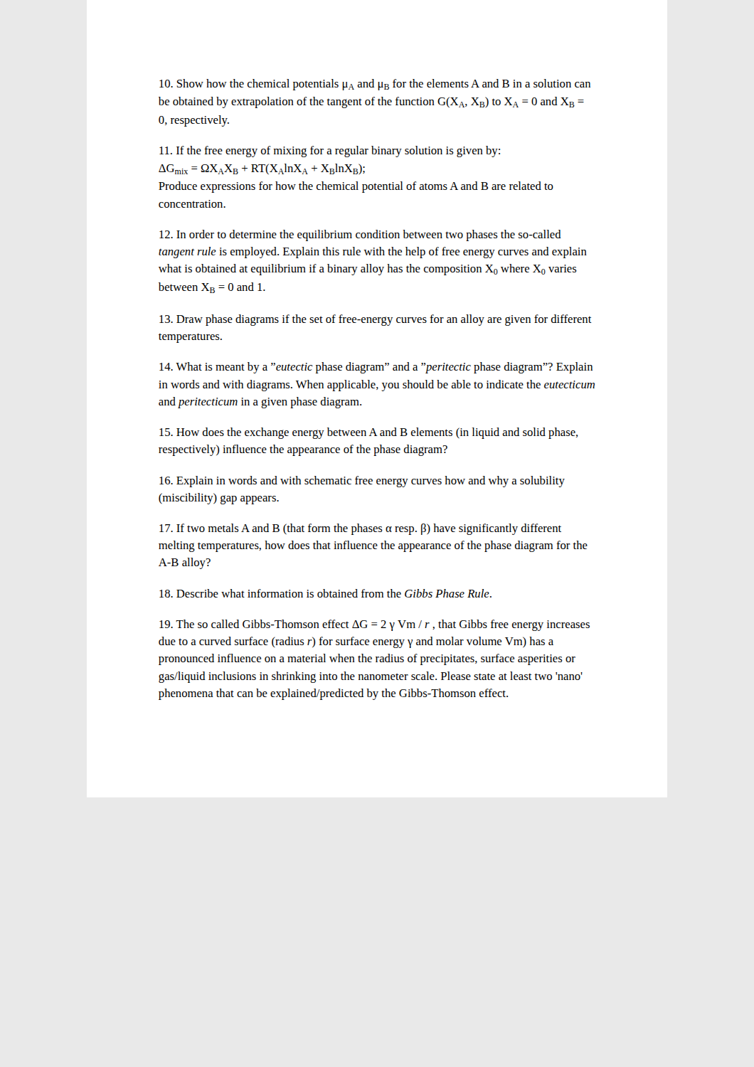10. Show how the chemical potentials μA and μB for the elements A and B in a solution can be obtained by extrapolation of the tangent of the function G(XA, XB) to XA = 0 and XB = 0, respectively.
11. If the free energy of mixing for a regular binary solution is given by: ΔGmix = ΩXAXB + RT(XAlnXA + XBlnXB); Produce expressions for how the chemical potential of atoms A and B are related to concentration.
12. In order to determine the equilibrium condition between two phases the so-called tangent rule is employed. Explain this rule with the help of free energy curves and explain what is obtained at equilibrium if a binary alloy has the composition X0 where X0 varies between XB = 0 and 1.
13. Draw phase diagrams if the set of free-energy curves for an alloy are given for different temperatures.
14. What is meant by a ”eutectic phase diagram” and a ”peritectic phase diagram”? Explain in words and with diagrams. When applicable, you should be able to indicate the eutecticum and peritecticum in a given phase diagram.
15. How does the exchange energy between A and B elements (in liquid and solid phase, respectively) influence the appearance of the phase diagram?
16. Explain in words and with schematic free energy curves how and why a solubility (miscibility) gap appears.
17. If two metals A and B (that form the phases α resp. β) have significantly different melting temperatures, how does that influence the appearance of the phase diagram for the A-B alloy?
18. Describe what information is obtained from the Gibbs Phase Rule.
19. The so called Gibbs-Thomson effect ΔG = 2 γ Vm / r , that Gibbs free energy increases due to a curved surface (radius r) for surface energy γ and molar volume Vm) has a pronounced influence on a material when the radius of precipitates, surface asperities or gas/liquid inclusions in shrinking into the nanometer scale. Please state at least two 'nano' phenomena that can be explained/predicted by the Gibbs-Thomson effect.